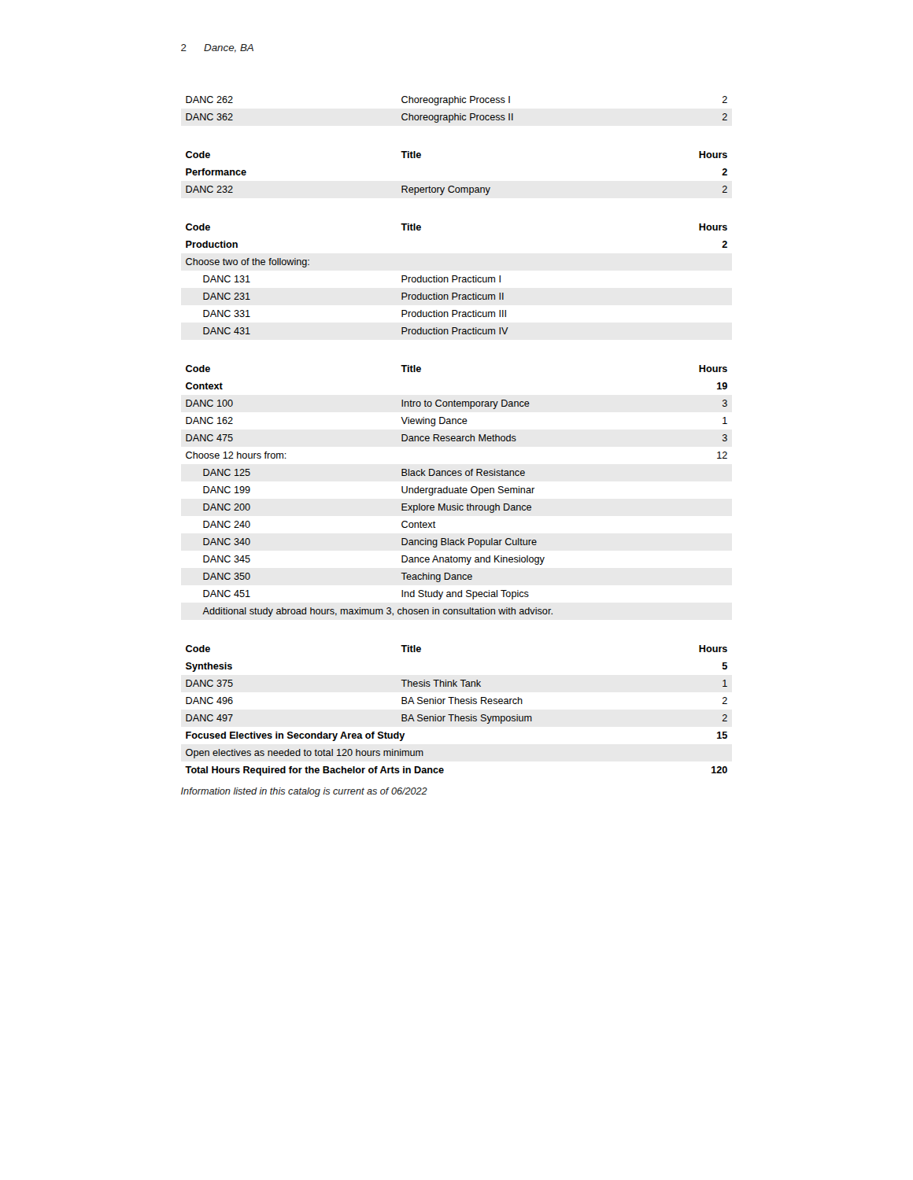2 Dance, BA
| DANC 262 | Choreographic Process I | 2 |
| DANC 362 | Choreographic Process II | 2 |
| Code | Title | Hours |
| Performance | 2 |
| DANC 232 | Repertory Company | 2 |
| Code | Title | Hours |
| Production | 2 |
| Choose two of the following: | |
| DANC 131 | Production Practicum I | |
| DANC 231 | Production Practicum II | |
| DANC 331 | Production Practicum III | |
| DANC 431 | Production Practicum IV | |
| Code | Title | Hours |
| Context | 19 |
| DANC 100 | Intro to Contemporary Dance | 3 |
| DANC 162 | Viewing Dance | 1 |
| DANC 475 | Dance Research Methods | 3 |
| Choose 12 hours from: | 12 |
| DANC 125 | Black Dances of Resistance | |
| DANC 199 | Undergraduate Open Seminar | |
| DANC 200 | Explore Music through Dance | |
| DANC 240 | Context | |
| DANC 340 | Dancing Black Popular Culture | |
| DANC 345 | Dance Anatomy and Kinesiology | |
| DANC 350 | Teaching Dance | |
| DANC 451 | Ind Study and Special Topics | |
| Additional study abroad hours, maximum 3, chosen in consultation with advisor. | |
| Code | Title | Hours |
| Synthesis | 5 |
| DANC 375 | Thesis Think Tank | 1 |
| DANC 496 | BA Senior Thesis Research | 2 |
| DANC 497 | BA Senior Thesis Symposium | 2 |
| Focused Electives in Secondary Area of Study | 15 |
| Open electives as needed to total 120 hours minimum | |
| Total Hours Required for the Bachelor of Arts in Dance | 120 |
Information listed in this catalog is current as of 06/2022